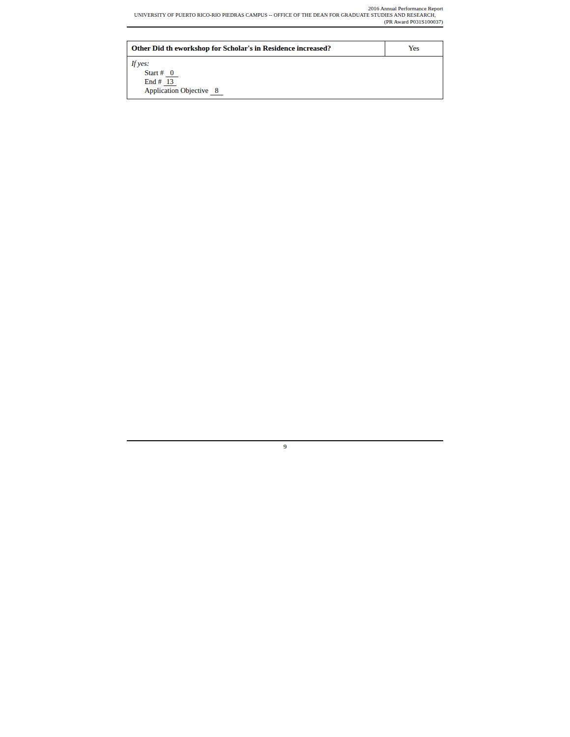2016 Annual Performance Report
UNIVERSITY OF PUERTO RICO-RIO PIEDRAS CAMPUS -- OFFICE OF THE DEAN FOR GRADUATE STUDIES AND RESEARCH,
(PR Award P031S100037)
| Other Did th eworkshop for Scholar's in Residence increased? | Yes |
| If yes: Start # 0 End # 13 Application Objective 8 |
9